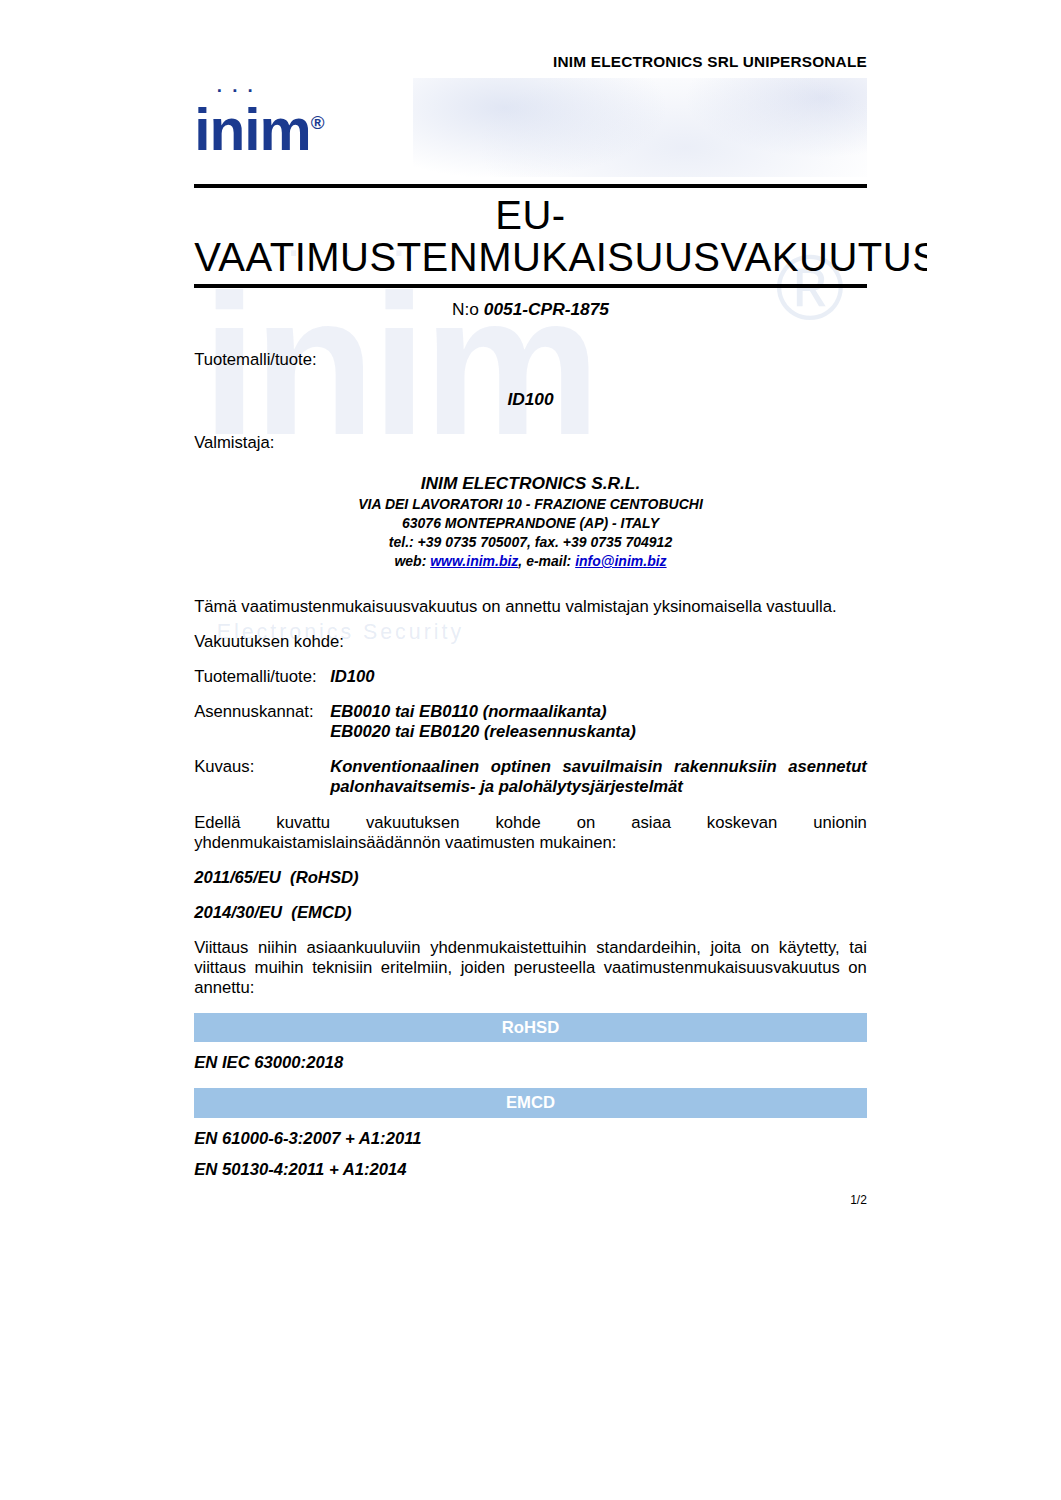INIM ELECTRONICS SRL UNIPERSONALE
· · ·inim®
· · ·
inim
®
Electronics Security
EU-VAATIMUSTENMUKAISUUSVAKUUTUS
N:o 0051-CPR-1875
Tuotemalli/tuote:
ID100
Valmistaja:
INIM ELECTRONICS S.R.L.
VIA DEI LAVORATORI 10 - FRAZIONE CENTOBUCHI
63076 MONTEPRANDONE (AP) - ITALY
tel.: +39 0735 705007, fax. +39 0735 704912
web: www.inim.biz, e-mail: info@inim.biz
Tämä vaatimustenmukaisuusvakuutus on annettu valmistajan yksinomaisella vastuulla.
Vakuutuksen kohde:
Tuotemalli/tuote:
ID100
Asennuskannat:
EB0010 tai EB0110 (normaalikanta)
EB0020 tai EB0120 (releasennuskanta)
Kuvaus:
Konventionaalinen optinen savuilmaisin rakennuksiin asennetut palonhavaitsemis- ja palohälytysjärjestelmät
Edellä kuvattu vakuutuksen kohde on asiaa koskevan unionin yhdenmukaistamislainsäädännön vaatimusten mukainen:
2011/65/EU (RoHSD)
2014/30/EU (EMCD)
Viittaus niihin asiaankuuluviin yhdenmukaistettuihin standardeihin, joita on käytetty, tai viittaus muihin teknisiin eritelmiin, joiden perusteella vaatimustenmukaisuusvakuutus on annettu:
RoHSD
EN IEC 63000:2018
EMCD
EN 61000-6-3:2007 + A1:2011
EN 50130-4:2011 + A1:2014
1/2